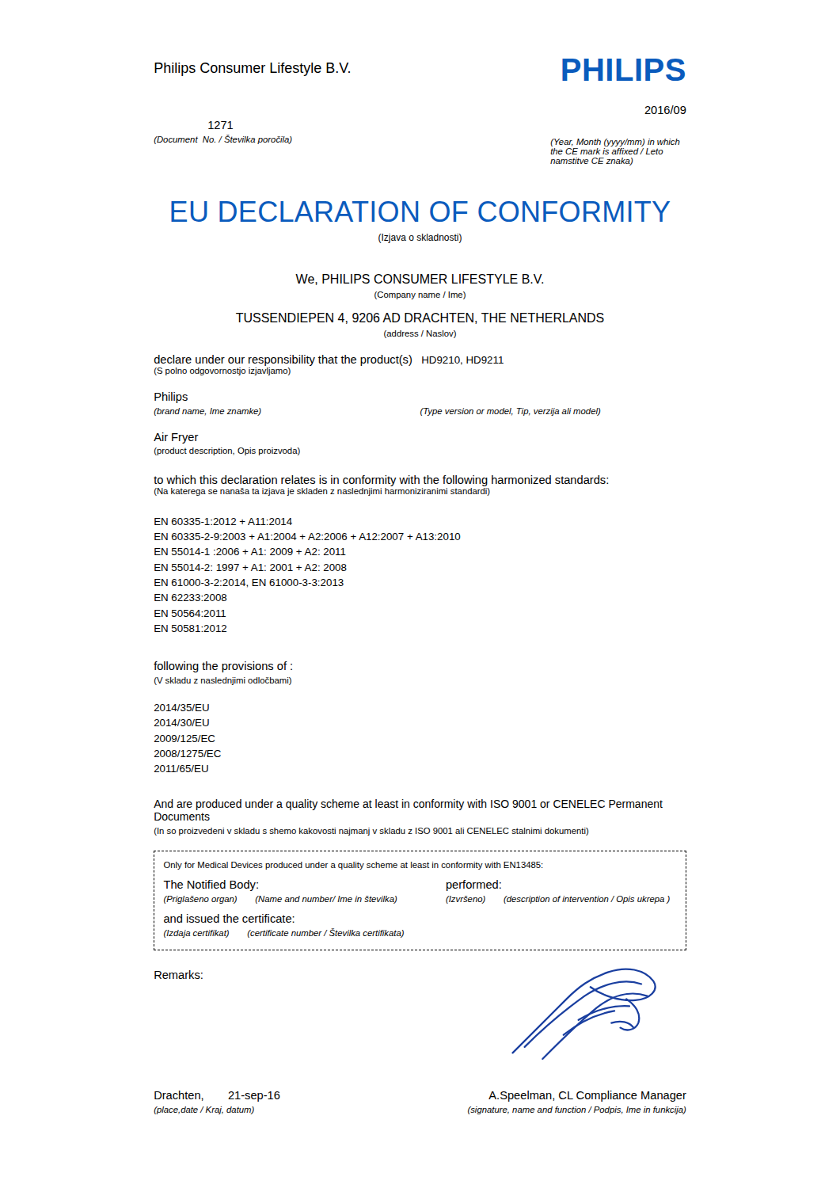Philips Consumer Lifestyle B.V.
PHILIPS
2016/09
1271
(Document No. / Številka poročila)
(Year, Month (yyyy/mm) in which the CE mark is affixed / Leto namstitve CE znaka)
EU DECLARATION OF CONFORMITY
(Izjava o skladnosti)
We, PHILIPS CONSUMER LIFESTYLE B.V.
(Company name / Ime)
TUSSENDIEPEN 4, 9206 AD DRACHTEN, THE NETHERLANDS
(address / Naslov)
declare under our responsibility that the product(s) HD9210, HD9211
(S polno odgovornostjo izjavljamo)
Philips
(brand name, Ime znamke)
(Type version or model, Tip, verzija ali model)
Air Fryer
(product description, Opis proizvoda)
to which this declaration relates is in conformity with the following harmonized standards:
(Na katerega se nanaša ta izjava je skladen z naslednjimi harmoniziranimi standardi)
EN 60335-1:2012 + A11:2014
EN 60335-2-9:2003 + A1:2004 + A2:2006 + A12:2007 + A13:2010
EN 55014-1 :2006 + A1: 2009 + A2: 2011
EN 55014-2: 1997 + A1: 2001 + A2: 2008
EN 61000-3-2:2014, EN 61000-3-3:2013
EN 62233:2008
EN 50564:2011
EN 50581:2012
following the provisions of :
(V skladu z naslednjimi odločbami)
2014/35/EU
2014/30/EU
2009/125/EC
2008/1275/EC
2011/65/EU
And are produced under a quality scheme at least in conformity with ISO 9001 or CENELEC Permanent Documents
(In so proizvedeni v skladu s shemo kakovosti najmanj v skladu z ISO 9001 ali CENELEC stalnimi dokumenti)
Only for Medical Devices produced under a quality scheme at least in conformity with EN13485:
The Notified Body:
performed:
(Priglašeno organ) (Name and number/ Ime in številka)
(Izvršeno) (description of intervention / Opis ukrepa )
and issued the certificate:
(Izdaja certifikat) (certificate number / Številka certifikata)
Remarks:
Drachten, 21-sep-16
(place,date / Kraj, datum)
A.Speelman, CL Compliance Manager
(signature, name and function / Podpis, Ime in funkcija)